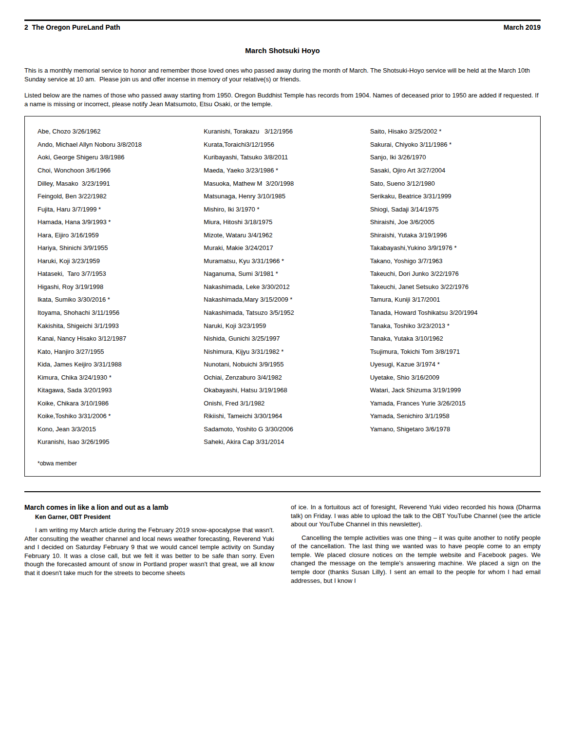2 The Oregon PureLand Path March 2019
March Shotsuki Hoyo
This is a monthly memorial service to honor and remember those loved ones who passed away during the month of March. The Shotsuki-Hoyo service will be held at the March 10th Sunday service at 10 am. Please join us and offer incense in memory of your relative(s) or friends.
Listed below are the names of those who passed away starting from 1950. Oregon Buddhist Temple has records from 1904. Names of deceased prior to 1950 are added if requested. If a name is missing or incorrect, please notify Jean Matsumoto, Etsu Osaki, or the temple.
Abe, Chozo 3/26/1962
Ando, Michael Allyn Noboru 3/8/2018
Aoki, George Shigeru 3/8/1986
Choi, Wonchoon 3/6/1966
Dilley, Masako 3/23/1991
Feingold, Ben 3/22/1982
Fujita, Haru 3/7/1999 *
Hamada, Hana 3/9/1993 *
Hara, Eijiro 3/16/1959
Hariya, Shinichi 3/9/1955
Haruki, Koji 3/23/1959
Hataseki, Taro 3/7/1953
Higashi, Roy 3/19/1998
Ikata, Sumiko 3/30/2016 *
Itoyama, Shohachi 3/11/1956
Kakishita, Shigeichi 3/1/1993
Kanai, Nancy Hisako 3/12/1987
Kato, Hanjiro 3/27/1955
Kida, James Keijiro 3/31/1988
Kimura, Chika 3/24/1930 *
Kitagawa, Sada 3/20/1993
Koike, Chikara 3/10/1986
Koike,Toshiko 3/31/2006 *
Kono, Jean 3/3/2015
Kuranishi, Isao 3/26/1995
Kuranishi, Torakazu 3/12/1956
Kurata,Toraichi3/12/1956
Kuribayashi, Tatsuko 3/8/2011
Maeda, Yaeko 3/23/1986 *
Masuoka, Mathew M 3/20/1998
Matsunaga, Henry 3/10/1985
Mishiro, Iki 3/1970 *
Miura, Hitoshi 3/18/1975
Mizote, Wataru 3/4/1962
Muraki, Makie 3/24/2017
Muramatsu, Kyu 3/31/1966 *
Naganuma, Sumi 3/1981 *
Nakashimada, Leke 3/30/2012
Nakashimada,Mary 3/15/2009 *
Nakashimada, Tatsuzo 3/5/1952
Naruki, Koji 3/23/1959
Nishida, Gunichi 3/25/1997
Nishimura, Kijyu 3/31/1982 *
Nunotani, Nobuichi 3/9/1955
Ochiai, Zenzaburo 3/4/1982
Okabayashi, Hatsu 3/19/1968
Onishi, Fred 3/1/1982
Rikiishi, Tameichi 3/30/1964
Sadamoto, Yoshito G 3/30/2006
Saheki, Akira Cap 3/31/2014
Saito, Hisako 3/25/2002 *
Sakurai, Chiyoko 3/11/1986 *
Sanjo, Iki 3/26/1970
Sasaki, Ojiro Art 3/27/2004
Sato, Sueno 3/12/1980
Serikaku, Beatrice 3/31/1999
Shiogi, Sadaji 3/14/1975
Shiraishi, Joe 3/6/2005
Shiraishi, Yutaka 3/19/1996
Takabayashi,Yukino 3/9/1976 *
Takano, Yoshigo 3/7/1963
Takeuchi, Dori Junko 3/22/1976
Takeuchi, Janet Setsuko 3/22/1976
Tamura, Kuniji 3/17/2001
Tanada, Howard Toshikatsu 3/20/1994
Tanaka, Toshiko 3/23/2013 *
Tanaka, Yutaka 3/10/1962
Tsujimura, Tokichi Tom 3/8/1971
Uyesugi, Kazue 3/1974 *
Uyetake, Shio 3/16/2009
Watari, Jack Shizuma 3/19/1999
Yamada, Frances Yurie 3/26/2015
Yamada, Senichiro 3/1/1958
Yamano, Shigetaro 3/6/1978
*obwa member
March comes in like a lion and out as a lamb
Ken Garner, OBT President
I am writing my March article during the February 2019 snow-apocalypse that wasn't. After consulting the weather channel and local news weather forecasting, Reverend Yuki and I decided on Saturday February 9 that we would cancel temple activity on Sunday February 10. It was a close call, but we felt it was better to be safe than sorry. Even though the forecasted amount of snow in Portland proper wasn't that great, we all know that it doesn't take much for the streets to become sheets
of ice. In a fortuitous act of foresight, Reverend Yuki video recorded his howa (Dharma talk) on Friday. I was able to upload the talk to the OBT YouTube Channel (see the article about our YouTube Channel in this newsletter).
Cancelling the temple activities was one thing – it was quite another to notify people of the cancellation. The last thing we wanted was to have people come to an empty temple. We placed closure notices on the temple website and Facebook pages. We changed the message on the temple's answering machine. We placed a sign on the temple door (thanks Susan Lilly). I sent an email to the people for whom I had email addresses, but I know I